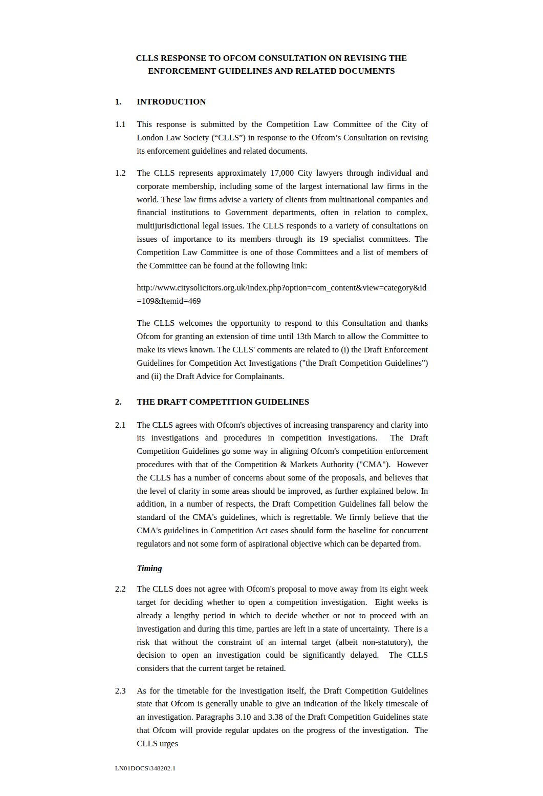CLLS Response to Ofcom Consultation on Revising the
Enforcement Guidelines and Related Documents
1.
Introduction
1.1
This response is submitted by the Competition Law Committee of the City of London Law Society (“CLLS”) in response to the Ofcom’s Consultation on revising its enforcement guidelines and related documents.
1.2
The CLLS represents approximately 17,000 City lawyers through individual and corporate membership, including some of the largest international law firms in the world. These law firms advise a variety of clients from multinational companies and financial institutions to Government departments, often in relation to complex, multijurisdictional legal issues. The CLLS responds to a variety of consultations on issues of importance to its members through its 19 specialist committees. The Competition Law Committee is one of those Committees and a list of members of the Committee can be found at the following link:
http://www.citysolicitors.org.uk/index.php?option=com_content&view=category&id=109&Itemid=469
The CLLS welcomes the opportunity to respond to this Consultation and thanks Ofcom for granting an extension of time until 13th March to allow the Committee to make its views known. The CLLS' comments are related to (i) the Draft Enforcement Guidelines for Competition Act Investigations ("the Draft Competition Guidelines") and (ii) the Draft Advice for Complainants.
2.
The Draft Competition Guidelines
2.1
The CLLS agrees with Ofcom's objectives of increasing transparency and clarity into its investigations and procedures in competition investigations. The Draft Competition Guidelines go some way in aligning Ofcom's competition enforcement procedures with that of the Competition & Markets Authority ("CMA"). However the CLLS has a number of concerns about some of the proposals, and believes that the level of clarity in some areas should be improved, as further explained below. In addition, in a number of respects, the Draft Competition Guidelines fall below the standard of the CMA's guidelines, which is regrettable. We firmly believe that the CMA's guidelines in Competition Act cases should form the baseline for concurrent regulators and not some form of aspirational objective which can be departed from.
Timing
2.2
The CLLS does not agree with Ofcom's proposal to move away from its eight week target for deciding whether to open a competition investigation. Eight weeks is already a lengthy period in which to decide whether or not to proceed with an investigation and during this time, parties are left in a state of uncertainty. There is a risk that without the constraint of an internal target (albeit non-statutory), the decision to open an investigation could be significantly delayed. The CLLS considers that the current target be retained.
2.3
As for the timetable for the investigation itself, the Draft Competition Guidelines state that Ofcom is generally unable to give an indication of the likely timescale of an investigation. Paragraphs 3.10 and 3.38 of the Draft Competition Guidelines state that Ofcom will provide regular updates on the progress of the investigation. The CLLS urges
LN01DOCS\348202.1